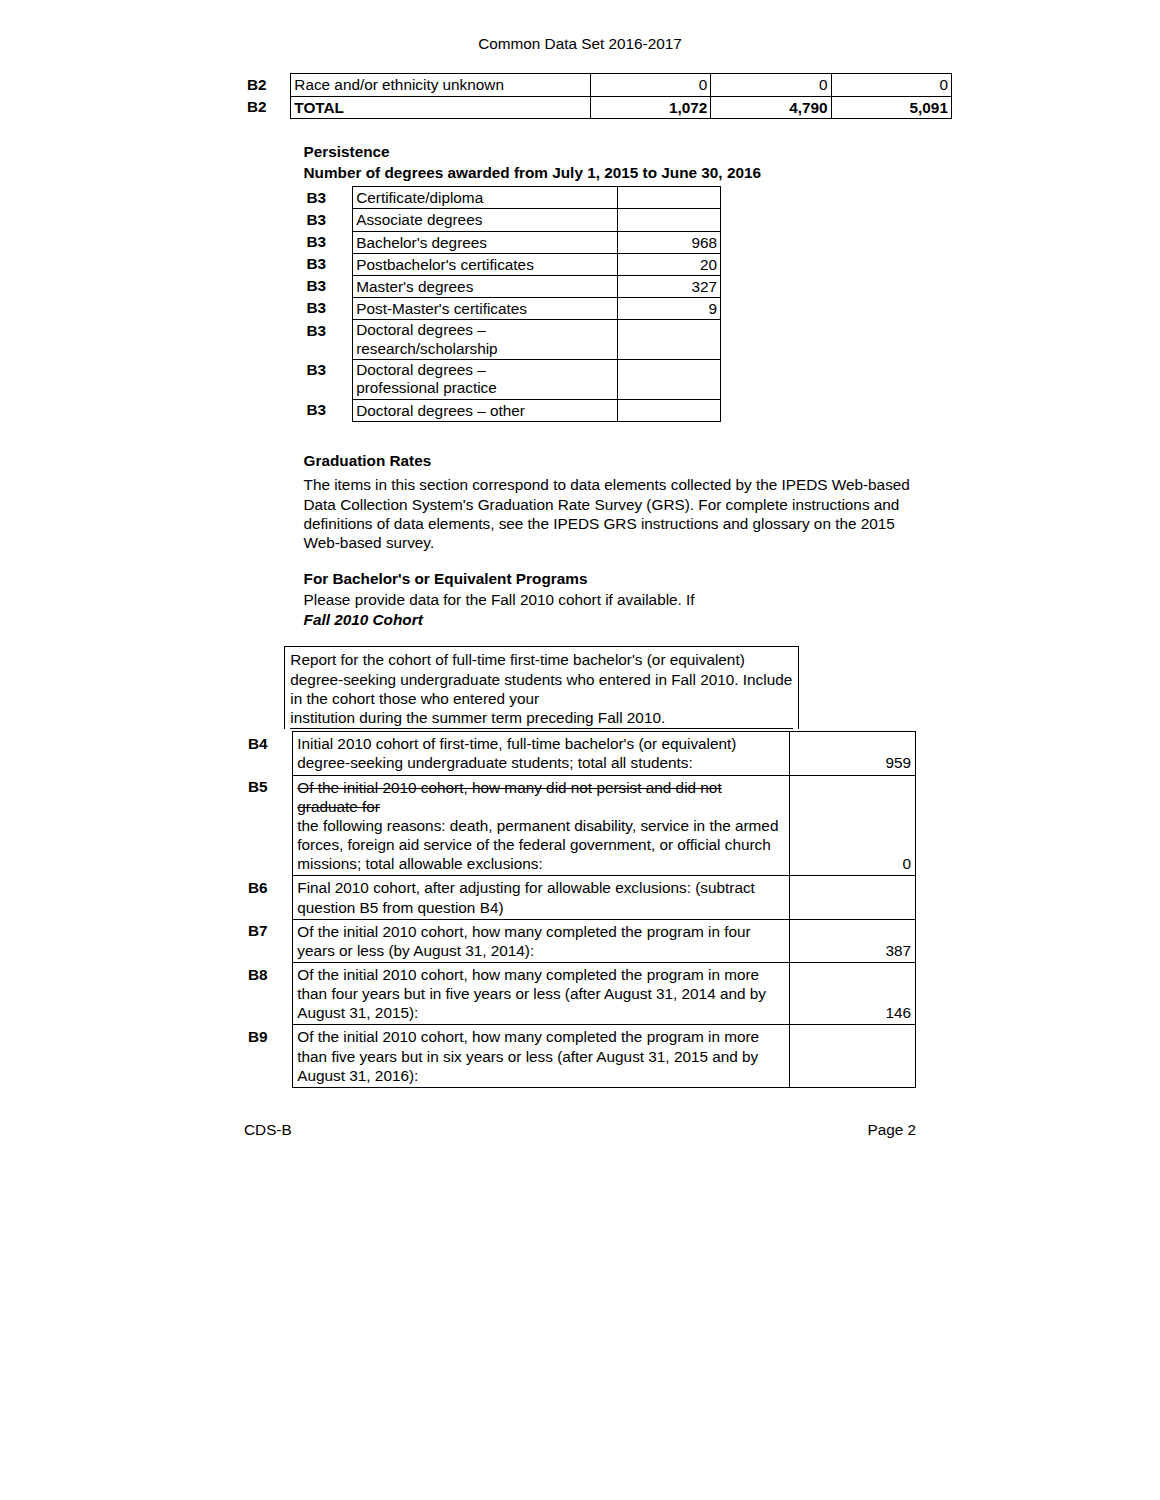Common Data Set 2016-2017
| B2 | Race and/or ethnicity unknown | 0 | 0 | 0 |
| B2 | TOTAL | 1,072 | 4,790 | 5,091 |
Persistence
Number of degrees awarded from July 1, 2015 to June 30, 2016
| B3 | Certificate/diploma | |
| B3 | Associate degrees | |
| B3 | Bachelor's degrees | 968 |
| B3 | Postbachelor's certificates | 20 |
| B3 | Master's degrees | 327 |
| B3 | Post-Master's certificates | 9 |
| B3 | Doctoral degrees – research/scholarship | |
| B3 | Doctoral degrees – professional practice | |
| B3 | Doctoral degrees – other | |
Graduation Rates
The items in this section correspond to data elements collected by the IPEDS Web-based Data Collection System's Graduation Rate Survey (GRS). For complete instructions and definitions of data elements, see the IPEDS GRS instructions and glossary on the 2015 Web-based survey.
For Bachelor's or Equivalent Programs
Please provide data for the Fall 2010 cohort if available. If
Fall 2010 Cohort
Report for the cohort of full-time first-time bachelor's (or equivalent) degree-seeking undergraduate students who entered in Fall 2010. Include in the cohort those who entered your institution during the summer term preceding Fall 2010.
| B4 | Initial 2010 cohort of first-time, full-time bachelor's (or equivalent) degree-seeking undergraduate students; total all students: | 959 |
| B5 | Of the initial 2010 cohort, how many did not persist and did not graduate for the following reasons: death, permanent disability, service in the armed forces, foreign aid service of the federal government, or official church missions; total allowable exclusions: | 0 |
| B6 | Final 2010 cohort, after adjusting for allowable exclusions: (subtract question B5 from question B4) | |
| B7 | Of the initial 2010 cohort, how many completed the program in four years or less (by August 31, 2014): | 387 |
| B8 | Of the initial 2010 cohort, how many completed the program in more than four years but in five years or less (after August 31, 2014 and by August 31, 2015): | 146 |
| B9 | Of the initial 2010 cohort, how many completed the program in more than five years but in six years or less (after August 31, 2015 and by August 31, 2016): | |
CDS-B
Page 2